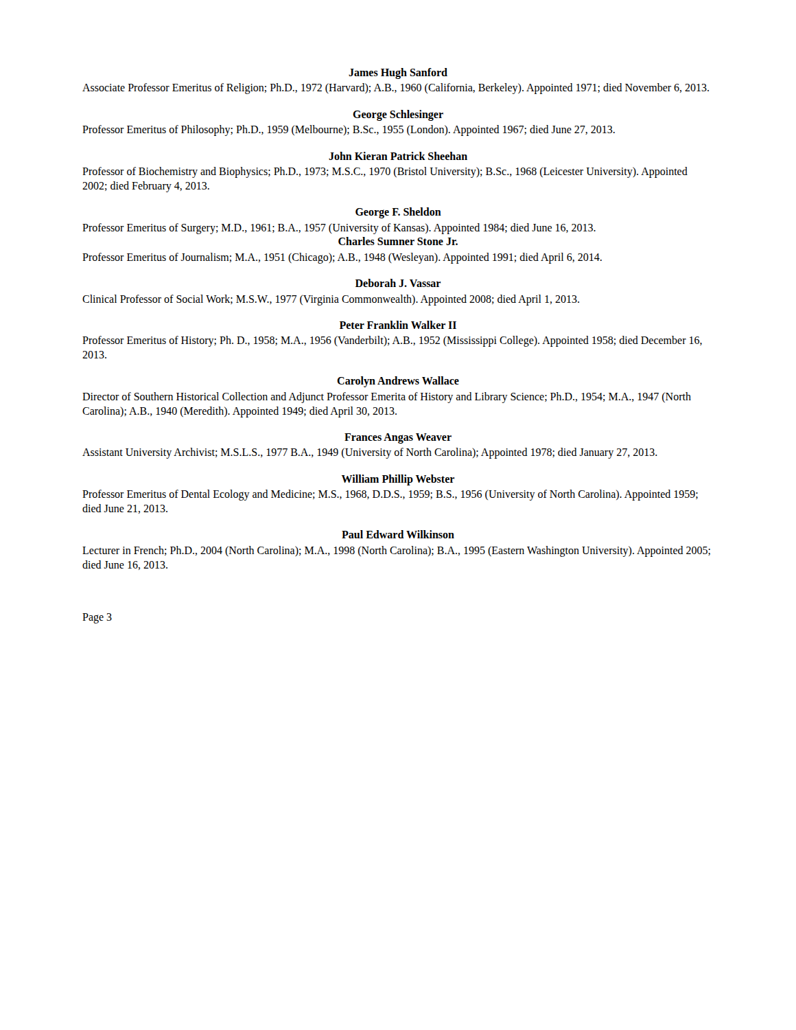James Hugh Sanford
Associate Professor Emeritus of Religion; Ph.D., 1972 (Harvard); A.B., 1960 (California, Berkeley). Appointed 1971; died November 6, 2013.
George Schlesinger
Professor Emeritus of Philosophy; Ph.D., 1959 (Melbourne); B.Sc., 1955 (London). Appointed 1967; died June 27, 2013.
John Kieran Patrick Sheehan
Professor of Biochemistry and Biophysics; Ph.D., 1973; M.S.C., 1970 (Bristol University); B.Sc., 1968 (Leicester University). Appointed 2002; died February 4, 2013.
George F. Sheldon
Professor Emeritus of Surgery; M.D., 1961; B.A., 1957 (University of Kansas). Appointed 1984; died June 16, 2013.
Charles Sumner Stone Jr.
Professor Emeritus of Journalism; M.A., 1951 (Chicago); A.B., 1948 (Wesleyan). Appointed 1991; died April 6, 2014.
Deborah J. Vassar
Clinical Professor of Social Work; M.S.W., 1977 (Virginia Commonwealth). Appointed 2008; died April 1, 2013.
Peter Franklin Walker II
Professor Emeritus of History; Ph. D., 1958; M.A., 1956 (Vanderbilt); A.B., 1952 (Mississippi College). Appointed 1958; died December 16, 2013.
Carolyn Andrews Wallace
Director of Southern Historical Collection and Adjunct Professor Emerita of History and Library Science; Ph.D., 1954; M.A., 1947 (North Carolina); A.B., 1940 (Meredith). Appointed 1949; died April 30, 2013.
Frances Angas Weaver
Assistant University Archivist; M.S.L.S., 1977 B.A., 1949 (University of North Carolina); Appointed 1978; died January 27, 2013.
William Phillip Webster
Professor Emeritus of Dental Ecology and Medicine; M.S., 1968, D.D.S., 1959; B.S., 1956 (University of North Carolina). Appointed 1959; died June 21, 2013.
Paul Edward Wilkinson
Lecturer in French; Ph.D., 2004 (North Carolina); M.A., 1998 (North Carolina); B.A., 1995 (Eastern Washington University). Appointed 2005; died June 16, 2013.
Page 3